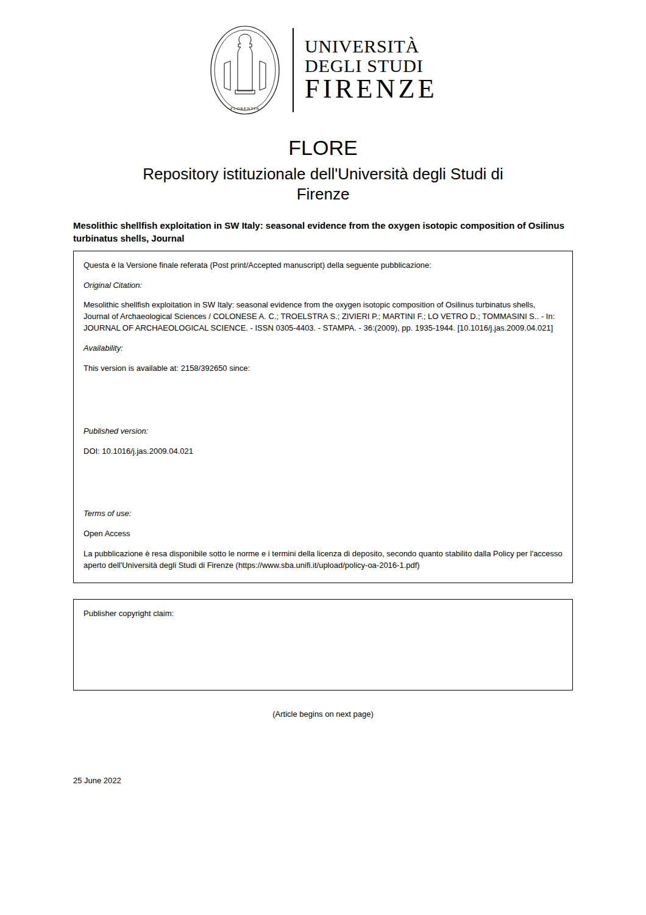FLORENTIA
UNIVERSITÀ DEGLI STUDI FIRENZE
FLORE
Repository istituzionale dell'Università degli Studi di
Firenze
Mesolithic shellfish exploitation in SW Italy: seasonal evidence from the oxygen isotopic composition of Osilinus turbinatus shells, Journal
Questa è la Versione finale referata (Post print/Accepted manuscript) della seguente pubblicazione:
Original Citation:
Mesolithic shellfish exploitation in SW Italy: seasonal evidence from the oxygen isotopic composition of Osilinus turbinatus shells, Journal of Archaeological Sciences / COLONESE A. C.; TROELSTRA S.; ZIVIERI P.; MARTINI F.; LO VETRO D.; TOMMASINI S.. - In: JOURNAL OF ARCHAEOLOGICAL SCIENCE. - ISSN 0305-4403. - STAMPA. - 36:(2009), pp. 1935-1944. [10.1016/j.jas.2009.04.021]
Availability:
This version is available at: 2158/392650 since:
Published version:
DOI: 10.1016/j.jas.2009.04.021
Terms of use:
Open Access
La pubblicazione è resa disponibile sotto le norme e i termini della licenza di deposito, secondo quanto stabilito dalla Policy per l'accesso aperto dell'Università degli Studi di Firenze (https://www.sba.unifi.it/upload/policy-oa-2016-1.pdf)
Publisher copyright claim:
(Article begins on next page)
25 June 2022